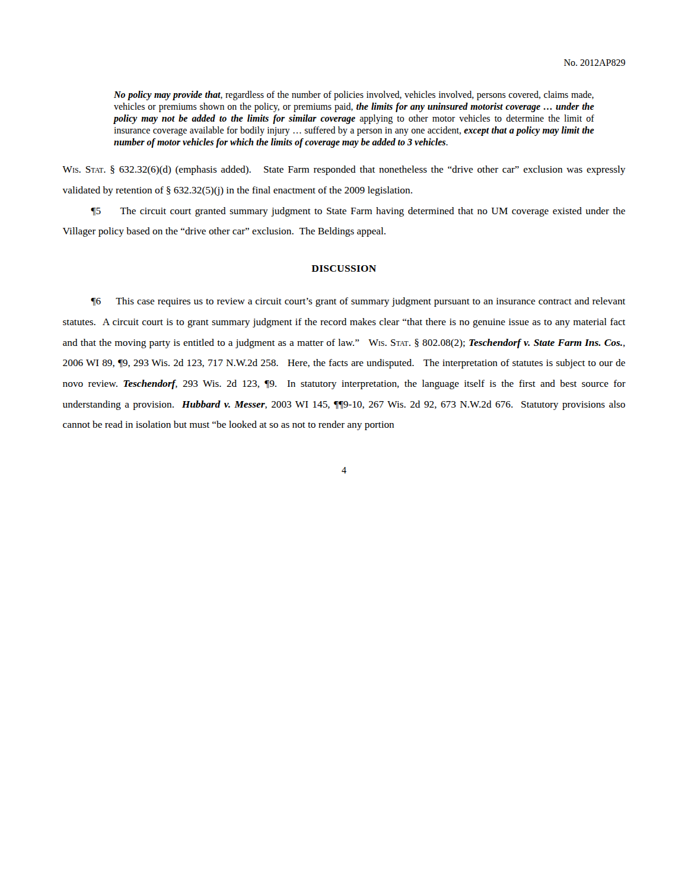No. 2012AP829
No policy may provide that, regardless of the number of policies involved, vehicles involved, persons covered, claims made, vehicles or premiums shown on the policy, or premiums paid, the limits for any uninsured motorist coverage … under the policy may not be added to the limits for similar coverage applying to other motor vehicles to determine the limit of insurance coverage available for bodily injury … suffered by a person in any one accident, except that a policy may limit the number of motor vehicles for which the limits of coverage may be added to 3 vehicles.
Wis. Stat. § 632.32(6)(d) (emphasis added). State Farm responded that nonetheless the “drive other car” exclusion was expressly validated by retention of § 632.32(5)(j) in the final enactment of the 2009 legislation.
¶5 The circuit court granted summary judgment to State Farm having determined that no UM coverage existed under the Villager policy based on the “drive other car” exclusion. The Beldings appeal.
DISCUSSION
¶6 This case requires us to review a circuit court’s grant of summary judgment pursuant to an insurance contract and relevant statutes. A circuit court is to grant summary judgment if the record makes clear “that there is no genuine issue as to any material fact and that the moving party is entitled to a judgment as a matter of law.” Wis. Stat. § 802.08(2); Teschendorf v. State Farm Ins. Cos., 2006 WI 89, ¶9, 293 Wis. 2d 123, 717 N.W.2d 258. Here, the facts are undisputed. The interpretation of statutes is subject to our de novo review. Teschendorf, 293 Wis. 2d 123, ¶9. In statutory interpretation, the language itself is the first and best source for understanding a provision. Hubbard v. Messer, 2003 WI 145, ¶¶9-10, 267 Wis. 2d 92, 673 N.W.2d 676. Statutory provisions also cannot be read in isolation but must “be looked at so as not to render any portion
4